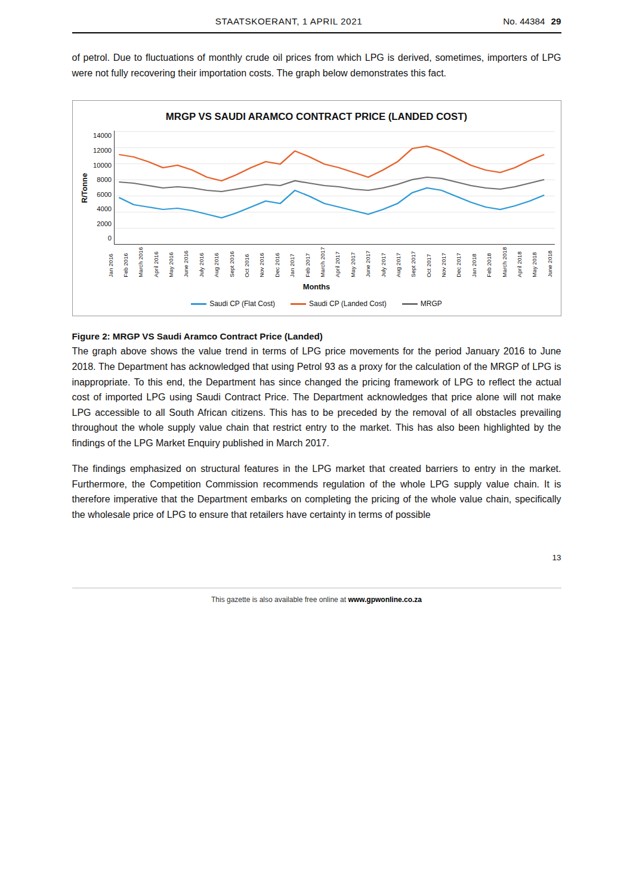STAATSKOERANT, 1 APRIL 2021 No. 44384 29
of petrol. Due to fluctuations of monthly crude oil prices from which LPG is derived, sometimes, importers of LPG were not fully recovering their importation costs. The graph below demonstrates this fact.
MRGP VS SAUDI ARAMCO CONTRACT PRICE (LANDED COST)
R/Tonne
14000 12000 10000 8000 6000 4000 2000 0
Jan 2016 Feb 2016 March 2016 April 2016 May 2016 June 2016 July 2016 Aug 2016 Sept 2016 Oct 2016 Nov 2016 Dec 2016 Jan 2017 Feb 2017 March 2017 April 2017 May 2017 June 2017 July 2017 Aug 2017 Sept 2017 Oct 2017 Nov 2017 Dec 2017 Jan 2018 Feb 2018 March 2018 April 2018 May 2018 June 2018
Months
Saudi CP (Flat Cost) Saudi CP (Landed Cost) MRGP
Figure 2: MRGP VS Saudi Aramco Contract Price (Landed)
The graph above shows the value trend in terms of LPG price movements for the period January 2016 to June 2018. The Department has acknowledged that using Petrol 93 as a proxy for the calculation of the MRGP of LPG is inappropriate. To this end, the Department has since changed the pricing framework of LPG to reflect the actual cost of imported LPG using Saudi Contract Price. The Department acknowledges that price alone will not make LPG accessible to all South African citizens. This has to be preceded by the removal of all obstacles prevailing throughout the whole supply value chain that restrict entry to the market. This has also been highlighted by the findings of the LPG Market Enquiry published in March 2017.
The findings emphasized on structural features in the LPG market that created barriers to entry in the market. Furthermore, the Competition Commission recommends regulation of the whole LPG supply value chain. It is therefore imperative that the Department embarks on completing the pricing of the whole value chain, specifically the wholesale price of LPG to ensure that retailers have certainty in terms of possible
13
This gazette is also available free online at www.gpwonline.co.za